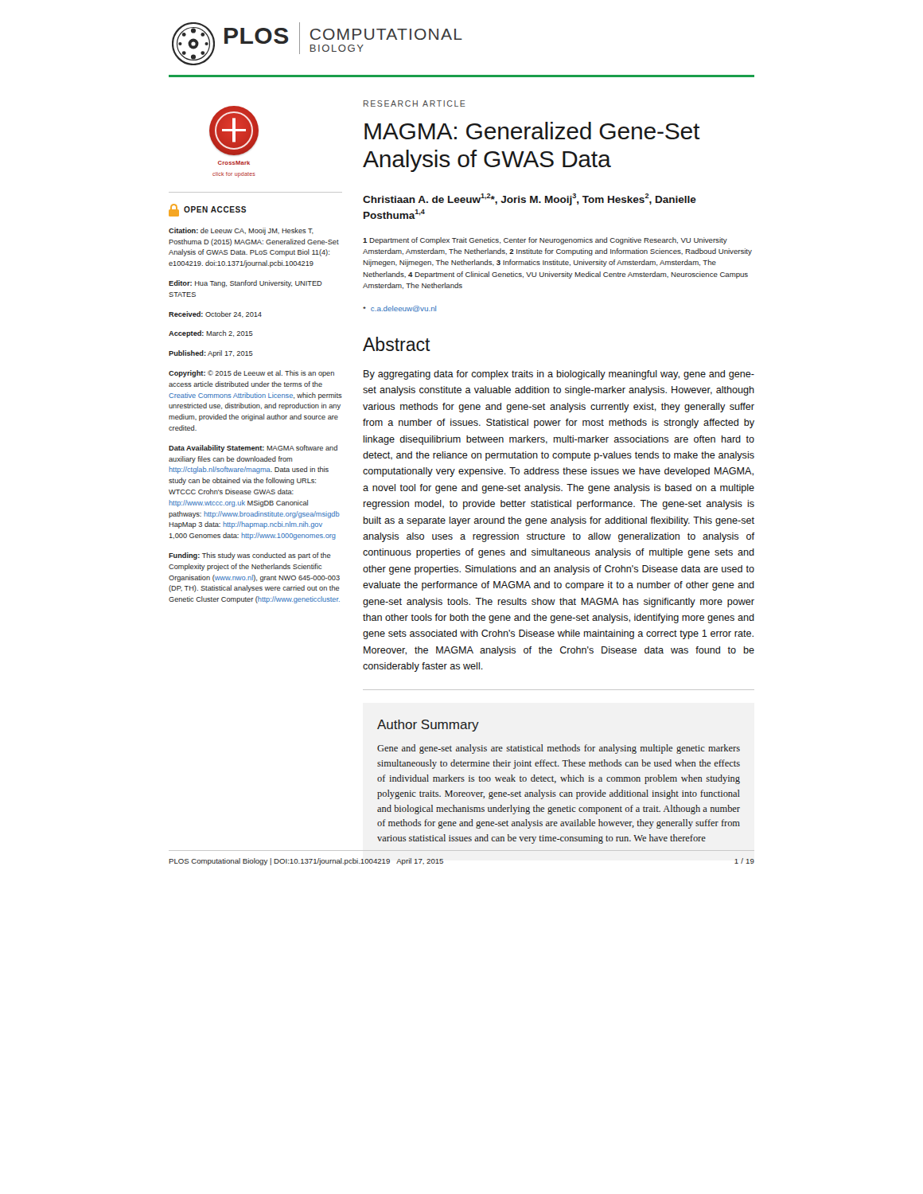PLOS
COMPUTATIONAL BIOLOGY
CrossMark
click for updates
OPEN ACCESS
Citation: de Leeuw CA, Mooij JM, Heskes T, Posthuma D (2015) MAGMA: Generalized Gene-Set Analysis of GWAS Data. PLoS Comput Biol 11(4): e1004219. doi:10.1371/journal.pcbi.1004219
Editor: Hua Tang, Stanford University, UNITED STATES
Received: October 24, 2014
Accepted: March 2, 2015
Published: April 17, 2015
Copyright: © 2015 de Leeuw et al. This is an open access article distributed under the terms of the Creative Commons Attribution License, which permits unrestricted use, distribution, and reproduction in any medium, provided the original author and source are credited.
Data Availability Statement: MAGMA software and auxiliary files can be downloaded from http://ctglab.nl/software/magma. Data used in this study can be obtained via the following URLs: WTCCC Crohn's Disease GWAS data: http://www.wtccc.org.uk MSigDB Canonical pathways: http://www.broadinstitute.org/gsea/msigdb HapMap 3 data: http://hapmap.ncbi.nlm.nih.gov 1,000 Genomes data: http://www.1000genomes.org
Funding: This study was conducted as part of the Complexity project of the Netherlands Scientific Organisation (www.nwo.nl), grant NWO 645-000-003 (DP, TH). Statistical analyses were carried out on the Genetic Cluster Computer (http://www.geneticcluster.
Research Article
MAGMA: Generalized Gene-Set Analysis of GWAS Data
Christiaan A. de Leeuw1,2*, Joris M. Mooij3, Tom Heskes2, Danielle Posthuma1,4
1 Department of Complex Trait Genetics, Center for Neurogenomics and Cognitive Research, VU University Amsterdam, Amsterdam, The Netherlands, 2 Institute for Computing and Information Sciences, Radboud University Nijmegen, Nijmegen, The Netherlands, 3 Informatics Institute, University of Amsterdam, Amsterdam, The Netherlands, 4 Department of Clinical Genetics, VU University Medical Centre Amsterdam, Neuroscience Campus Amsterdam, The Netherlands
*c.a.deleeuw@vu.nl
Abstract
By aggregating data for complex traits in a biologically meaningful way, gene and gene-set analysis constitute a valuable addition to single-marker analysis. However, although various methods for gene and gene-set analysis currently exist, they generally suffer from a number of issues. Statistical power for most methods is strongly affected by linkage disequilibrium between markers, multi-marker associations are often hard to detect, and the reliance on permutation to compute p-values tends to make the analysis computationally very expensive. To address these issues we have developed MAGMA, a novel tool for gene and gene-set analysis. The gene analysis is based on a multiple regression model, to provide better statistical performance. The gene-set analysis is built as a separate layer around the gene analysis for additional flexibility. This gene-set analysis also uses a regression structure to allow generalization to analysis of continuous properties of genes and simultaneous analysis of multiple gene sets and other gene properties. Simulations and an analysis of Crohn's Disease data are used to evaluate the performance of MAGMA and to compare it to a number of other gene and gene-set analysis tools. The results show that MAGMA has significantly more power than other tools for both the gene and the gene-set analysis, identifying more genes and gene sets associated with Crohn's Disease while maintaining a correct type 1 error rate. Moreover, the MAGMA analysis of the Crohn's Disease data was found to be considerably faster as well.
Author Summary
Gene and gene-set analysis are statistical methods for analysing multiple genetic markers simultaneously to determine their joint effect. These methods can be used when the effects of individual markers is too weak to detect, which is a common problem when studying polygenic traits. Moreover, gene-set analysis can provide additional insight into functional and biological mechanisms underlying the genetic component of a trait. Although a number of methods for gene and gene-set analysis are available however, they generally suffer from various statistical issues and can be very time-consuming to run. We have therefore
PLOS Computational Biology | DOI:10.1371/journal.pcbi.1004219 April 17, 2015
1 / 19